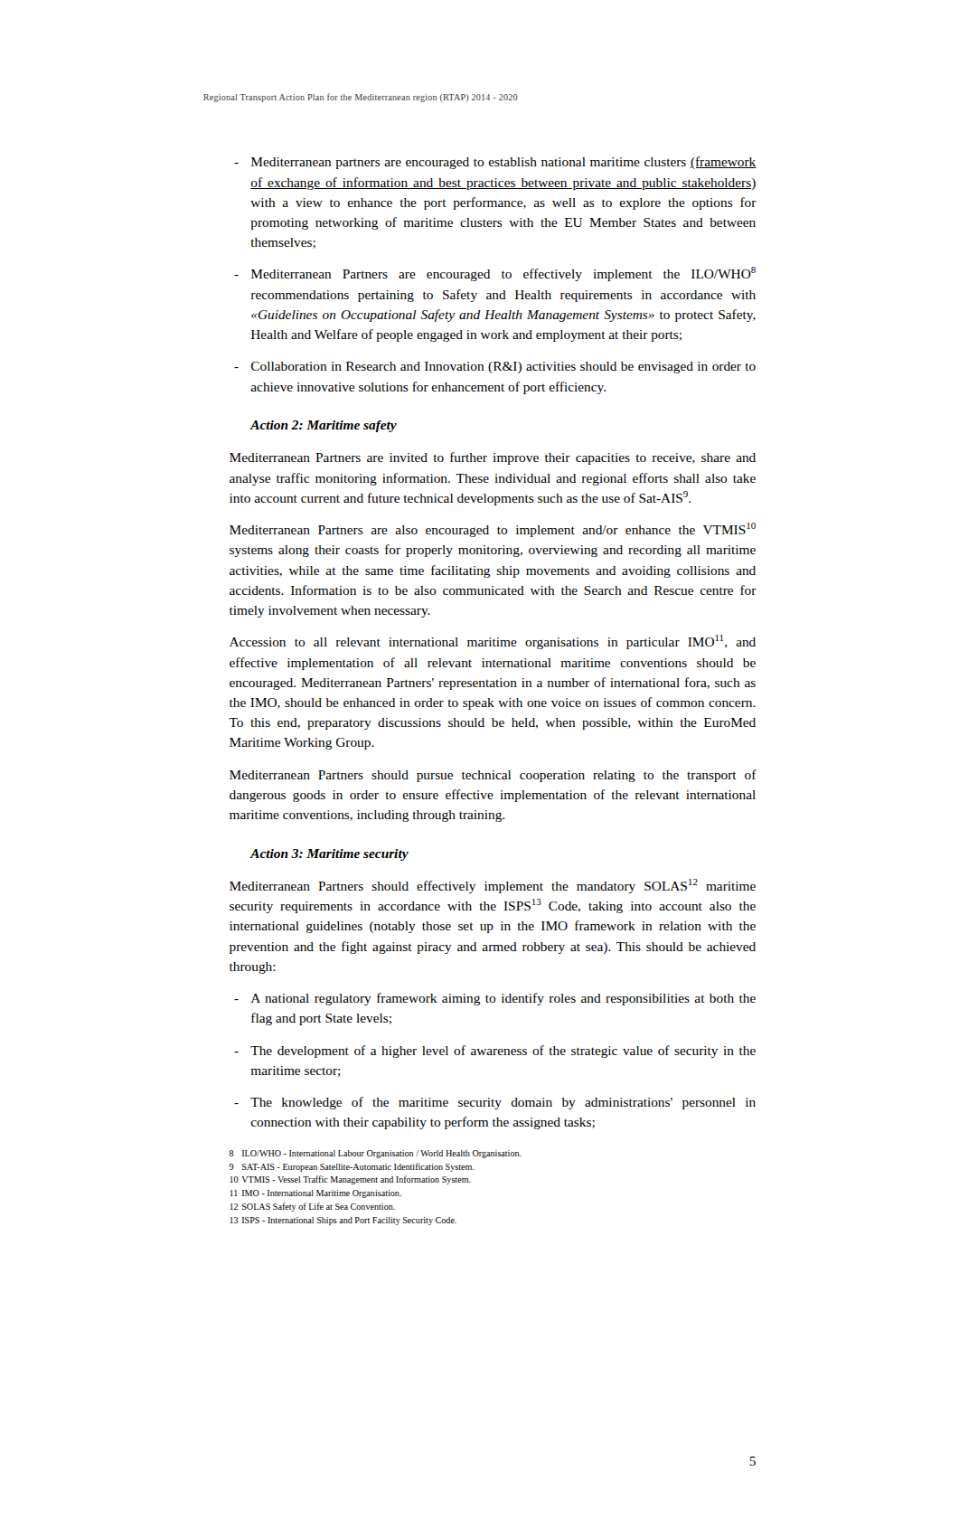Regional Transport Action Plan for the Mediterranean region (RTAP) 2014 - 2020
Mediterranean partners are encouraged to establish national maritime clusters (framework of exchange of information and best practices between private and public stakeholders) with a view to enhance the port performance, as well as to explore the options for promoting networking of maritime clusters with the EU Member States and between themselves;
Mediterranean Partners are encouraged to effectively implement the ILO/WHO8 recommendations pertaining to Safety and Health requirements in accordance with «Guidelines on Occupational Safety and Health Management Systems» to protect Safety, Health and Welfare of people engaged in work and employment at their ports;
Collaboration in Research and Innovation (R&I) activities should be envisaged in order to achieve innovative solutions for enhancement of port efficiency.
Action 2: Maritime safety
Mediterranean Partners are invited to further improve their capacities to receive, share and analyse traffic monitoring information. These individual and regional efforts shall also take into account current and future technical developments such as the use of Sat-AIS9.
Mediterranean Partners are also encouraged to implement and/or enhance the VTMIS10 systems along their coasts for properly monitoring, overviewing and recording all maritime activities, while at the same time facilitating ship movements and avoiding collisions and accidents. Information is to be also communicated with the Search and Rescue centre for timely involvement when necessary.
Accession to all relevant international maritime organisations in particular IMO11, and effective implementation of all relevant international maritime conventions should be encouraged. Mediterranean Partners' representation in a number of international fora, such as the IMO, should be enhanced in order to speak with one voice on issues of common concern. To this end, preparatory discussions should be held, when possible, within the EuroMed Maritime Working Group.
Mediterranean Partners should pursue technical cooperation relating to the transport of dangerous goods in order to ensure effective implementation of the relevant international maritime conventions, including through training.
Action 3: Maritime security
Mediterranean Partners should effectively implement the mandatory SOLAS12 maritime security requirements in accordance with the ISPS13 Code, taking into account also the international guidelines (notably those set up in the IMO framework in relation with the prevention and the fight against piracy and armed robbery at sea). This should be achieved through:
A national regulatory framework aiming to identify roles and responsibilities at both the flag and port State levels;
The development of a higher level of awareness of the strategic value of security in the maritime sector;
The knowledge of the maritime security domain by administrations' personnel in connection with their capability to perform the assigned tasks;
8 ILO/WHO - International Labour Organisation / World Health Organisation.
9 SAT-AIS - European Satellite-Automatic Identification System.
10 VTMIS - Vessel Traffic Management and Information System.
11 IMO - International Maritime Organisation.
12 SOLAS Safety of Life at Sea Convention.
13 ISPS - International Ships and Port Facility Security Code.
5